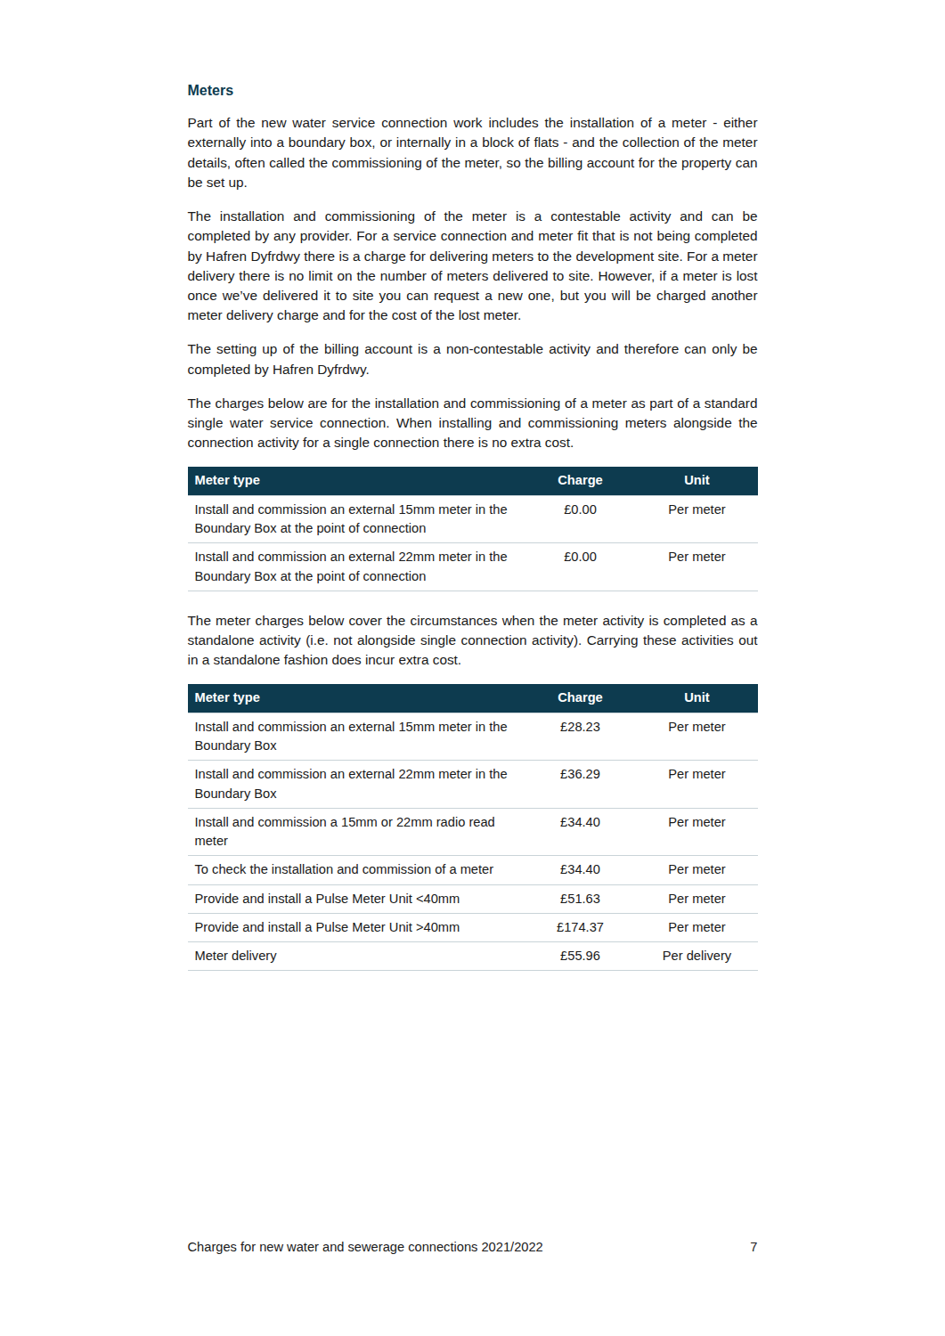Meters
Part of the new water service connection work includes the installation of a meter - either externally into a boundary box, or internally in a block of flats - and the collection of the meter details, often called the commissioning of the meter, so the billing account for the property can be set up.
The installation and commissioning of the meter is a contestable activity and can be completed by any provider. For a service connection and meter fit that is not being completed by Hafren Dyfrdwy there is a charge for delivering meters to the development site. For a meter delivery there is no limit on the number of meters delivered to site. However, if a meter is lost once we’ve delivered it to site you can request a new one, but you will be charged another meter delivery charge and for the cost of the lost meter.
The setting up of the billing account is a non-contestable activity and therefore can only be completed by Hafren Dyfrdwy.
The charges below are for the installation and commissioning of a meter as part of a standard single water service connection. When installing and commissioning meters alongside the connection activity for a single connection there is no extra cost.
| Meter type | Charge | Unit |
| --- | --- | --- |
| Install and commission an external 15mm meter in the Boundary Box at the point of connection | £0.00 | Per meter |
| Install and commission an external 22mm meter in the Boundary Box at the point of connection | £0.00 | Per meter |
The meter charges below cover the circumstances when the meter activity is completed as a standalone activity (i.e. not alongside single connection activity). Carrying these activities out in a standalone fashion does incur extra cost.
| Meter type | Charge | Unit |
| --- | --- | --- |
| Install and commission an external 15mm meter in the Boundary Box | £28.23 | Per meter |
| Install and commission an external 22mm meter in the Boundary Box | £36.29 | Per meter |
| Install and commission a 15mm or 22mm radio read meter | £34.40 | Per meter |
| To check the installation and commission of a meter | £34.40 | Per meter |
| Provide and install a Pulse Meter Unit <40mm | £51.63 | Per meter |
| Provide and install a Pulse Meter Unit >40mm | £174.37 | Per meter |
| Meter delivery | £55.96 | Per delivery |
Charges for new water and sewerage connections 2021/2022 7